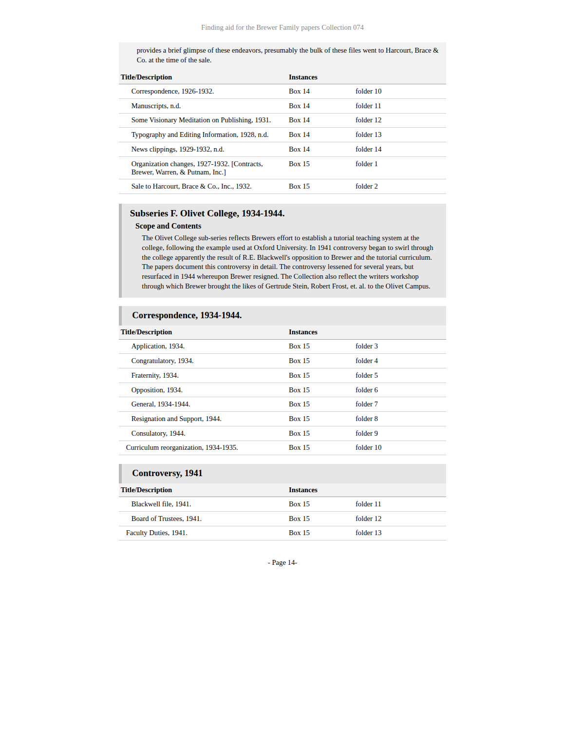Finding aid for the Brewer Family papers Collection 074
provides a brief glimpse of these endeavors, presumably the bulk of these files went to Harcourt, Brace & Co. at the time of the sale.
| Title/Description | Instances |
| --- | --- |
| Correspondence, 1926-1932. | Box 14 | folder 10 |
| Manuscripts, n.d. | Box 14 | folder 11 |
| Some Visionary Meditation on Publishing, 1931. | Box 14 | folder 12 |
| Typography and Editing Information, 1928, n.d. | Box 14 | folder 13 |
| News clippings, 1929-1932, n.d. | Box 14 | folder 14 |
| Organization changes, 1927-1932. [Contracts, Brewer, Warren, & Putnam, Inc.] | Box 15 | folder 1 |
| Sale to Harcourt, Brace & Co., Inc., 1932. | Box 15 | folder 2 |
Subseries F. Olivet College, 1934-1944.
Scope and Contents
The Olivet College sub-series reflects Brewers effort to establish a tutorial teaching system at the college, following the example used at Oxford University. In 1941 controversy began to swirl through the college apparently the result of R.E. Blackwell's opposition to Brewer and the tutorial curriculum. The papers document this controversy in detail. The controversy lessened for several years, but resurfaced in 1944 whereupon Brewer resigned. The Collection also reflect the writers workshop through which Brewer brought the likes of Gertrude Stein, Robert Frost, et. al. to the Olivet Campus.
Correspondence, 1934-1944.
| Title/Description | Instances |
| --- | --- |
| Application, 1934. | Box 15 | folder 3 |
| Congratulatory, 1934. | Box 15 | folder 4 |
| Fraternity, 1934. | Box 15 | folder 5 |
| Opposition, 1934. | Box 15 | folder 6 |
| General, 1934-1944. | Box 15 | folder 7 |
| Resignation and Support, 1944. | Box 15 | folder 8 |
| Consulatory, 1944. | Box 15 | folder 9 |
| Curriculum reorganization, 1934-1935. | Box 15 | folder 10 |
Controversy, 1941
| Title/Description | Instances |
| --- | --- |
| Blackwell file, 1941. | Box 15 | folder 11 |
| Board of Trustees, 1941. | Box 15 | folder 12 |
| Faculty Duties, 1941. | Box 15 | folder 13 |
- Page 14-